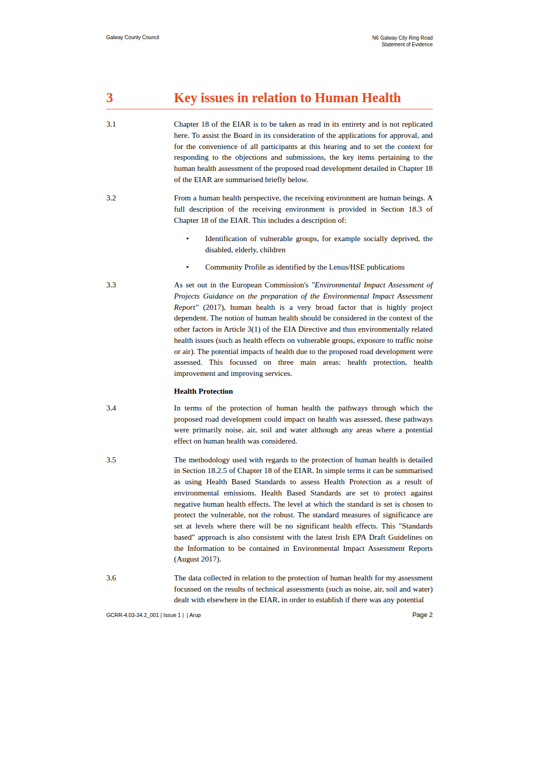Galway County Council
N6 Galway City Ring Road
Statement of Evidence
3 Key issues in relation to Human Health
3.1 Chapter 18 of the EIAR is to be taken as read in its entirety and is not replicated here. To assist the Board in its consideration of the applications for approval, and for the convenience of all participants at this hearing and to set the context for responding to the objections and submissions, the key items pertaining to the human health assessment of the proposed road development detailed in Chapter 18 of the EIAR are summarised briefly below.
3.2 From a human health perspective, the receiving environment are human beings. A full description of the receiving environment is provided in Section 18.3 of Chapter 18 of the EIAR. This includes a description of:
• Identification of vulnerable groups, for example socially deprived, the disabled, elderly, children
• Community Profile as identified by the Lenus/HSE publications
3.3 As set out in the European Commission's "Environmental Impact Assessment of Projects Guidance on the preparation of the Environmental Impact Assessment Report" (2017), human health is a very broad factor that is highly project dependent. The notion of human health should be considered in the context of the other factors in Article 3(1) of the EIA Directive and thus environmentally related health issues (such as health effects on vulnerable groups, exposure to traffic noise or air). The potential impacts of health due to the proposed road development were assessed. This focussed on three main areas: health protection, health improvement and improving services.
Health Protection
3.4 In terms of the protection of human health the pathways through which the proposed road development could impact on health was assessed, these pathways were primarily noise, air, soil and water although any areas where a potential effect on human health was considered.
3.5 The methodology used with regards to the protection of human health is detailed in Section 18.2.5 of Chapter 18 of the EIAR. In simple terms it can be summarised as using Health Based Standards to assess Health Protection as a result of environmental emissions. Health Based Standards are set to protect against negative human health effects. The level at which the standard is set is chosen to protect the vulnerable, not the robust. The standard measures of significance are set at levels where there will be no significant health effects. This "Standards based" approach is also consistent with the latest Irish EPA Draft Guidelines on the Information to be contained in Environmental Impact Assessment Reports (August 2017).
3.6 The data collected in relation to the protection of human health for my assessment focussed on the results of technical assessments (such as noise, air, soil and water) dealt with elsewhere in the EIAR, in order to establish if there was any potential
GCRR-4.03-34.2_001 | Issue 1 | | Arup
Page 2